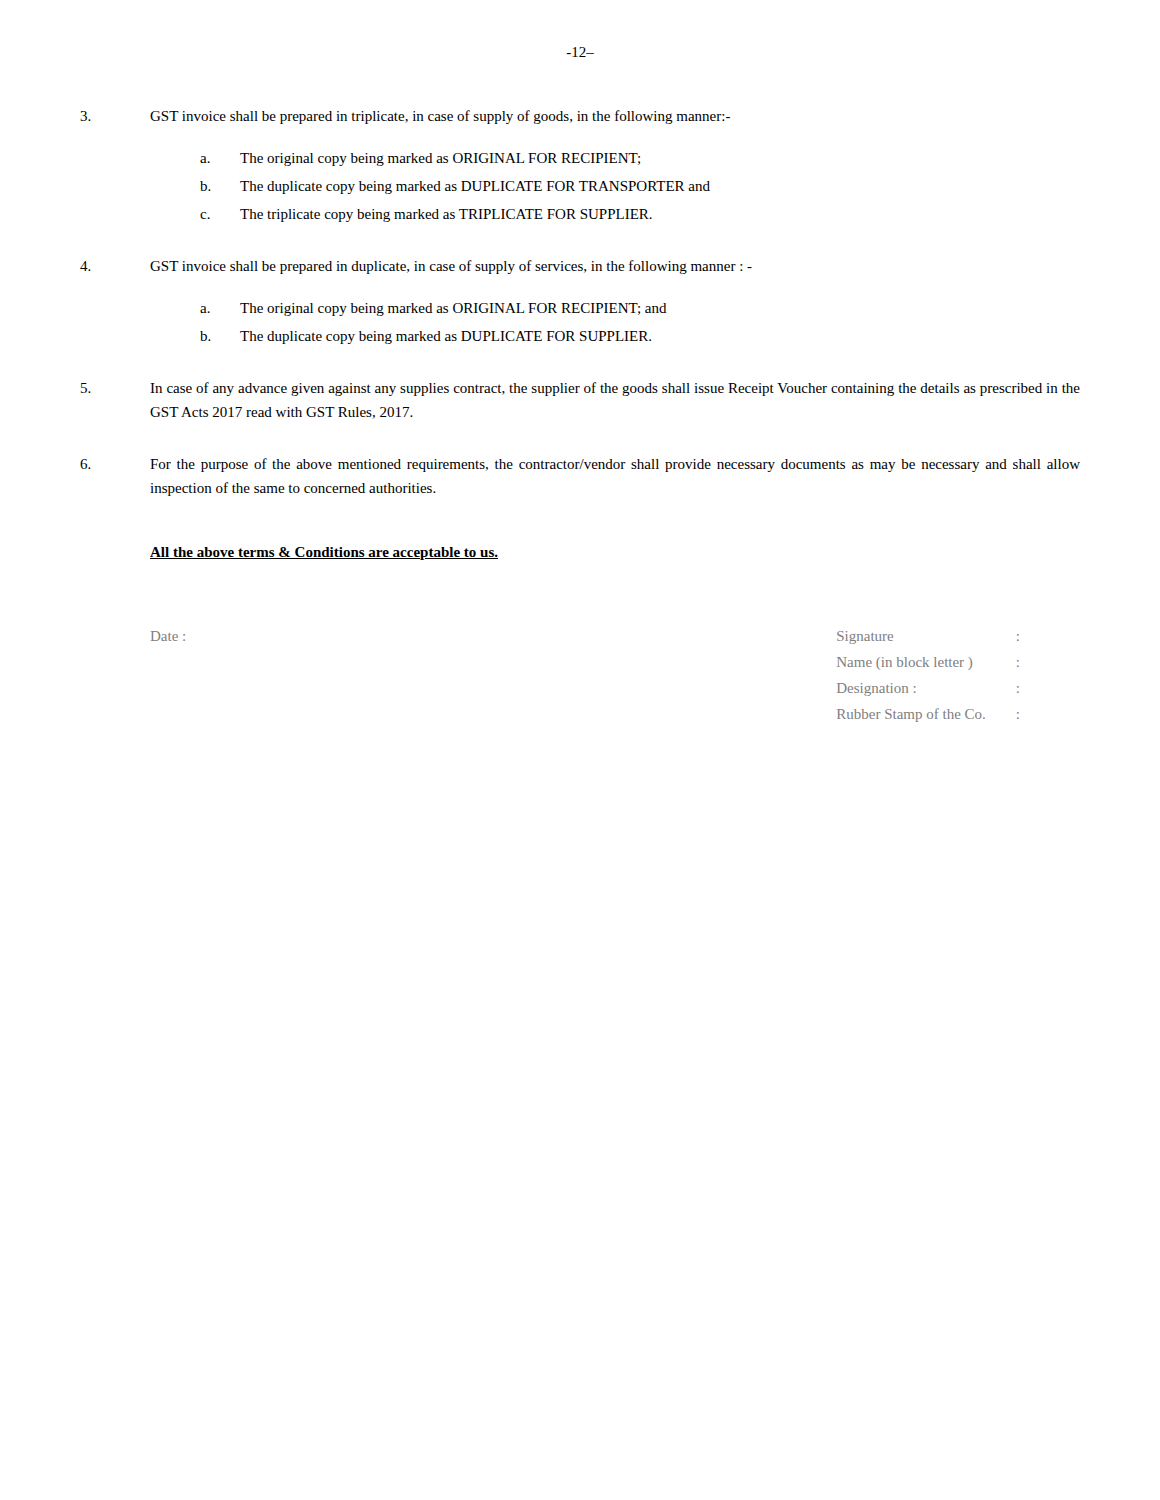-12–
GST invoice shall be prepared in triplicate, in case of supply of goods, in the following manner:-
The original copy being marked as ORIGINAL FOR RECIPIENT;
The duplicate copy being marked as DUPLICATE FOR TRANSPORTER and
The triplicate copy being marked as TRIPLICATE FOR SUPPLIER.
GST invoice shall be prepared in duplicate, in case of supply of services, in the following manner : -
The original copy being marked as ORIGINAL FOR RECIPIENT; and
The duplicate copy being marked as DUPLICATE FOR SUPPLIER.
In case of any advance given against any supplies contract, the supplier of the goods shall issue Receipt Voucher containing the details as prescribed in the GST Acts 2017 read with GST Rules, 2017.
For the purpose of the above mentioned requirements, the contractor/vendor shall provide necessary documents as may be necessary and shall allow inspection of the same to concerned authorities.
All the above terms & Conditions are acceptable to us.
Date :
| Signature | : |
| Name (in block letter ) | : |
| Designation : | : |
| Rubber Stamp of the Co. | : |